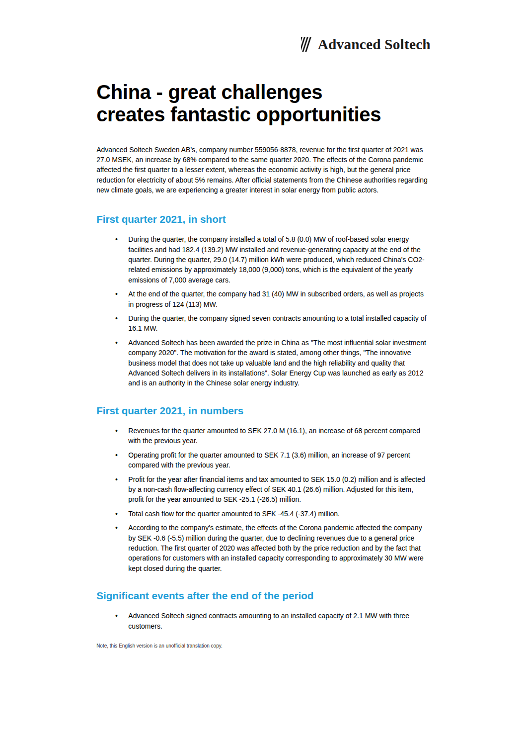Advanced Soltech
China - great challenges
creates fantastic opportunities
Advanced Soltech Sweden AB’s, company number 559056-8878, revenue for the first quarter of 2021 was 27.0 MSEK, an increase by 68% compared to the same quarter 2020. The effects of the Corona pandemic affected the first quarter to a lesser extent, whereas the economic activity is high, but the general price reduction for electricity of about 5% remains. After official statements from the Chinese authorities regarding new climate goals, we are experiencing a greater interest in solar energy from public actors.
First quarter 2021, in short
During the quarter, the company installed a total of 5.8 (0.0) MW of roof-based solar energy facilities and had 182.4 (139.2) MW installed and revenue-generating capacity at the end of the quarter. During the quarter, 29.0 (14.7) million kWh were produced, which reduced China's CO2-related emissions by approximately 18,000 (9,000) tons, which is the equivalent of the yearly emissions of 7,000 average cars.
At the end of the quarter, the company had 31 (40) MW in subscribed orders, as well as projects in progress of 124 (113) MW.
During the quarter, the company signed seven contracts amounting to a total installed capacity of 16.1 MW.
Advanced Soltech has been awarded the prize in China as "The most influential solar investment company 2020". The motivation for the award is stated, among other things, "The innovative business model that does not take up valuable land and the high reliability and quality that Advanced Soltech delivers in its installations". Solar Energy Cup was launched as early as 2012 and is an authority in the Chinese solar energy industry.
First quarter 2021, in numbers
Revenues for the quarter amounted to SEK 27.0 M (16.1), an increase of 68 percent compared with the previous year.
Operating profit for the quarter amounted to SEK 7.1 (3.6) million, an increase of 97 percent compared with the previous year.
Profit for the year after financial items and tax amounted to SEK 15.0 (0.2) million and is affected by a non-cash flow-affecting currency effect of SEK 40.1 (26.6) million. Adjusted for this item, profit for the year amounted to SEK -25.1 (-26.5) million.
Total cash flow for the quarter amounted to SEK -45.4 (-37.4) million.
According to the company's estimate, the effects of the Corona pandemic affected the company by SEK -0.6 (-5.5) million during the quarter, due to declining revenues due to a general price reduction. The first quarter of 2020 was affected both by the price reduction and by the fact that operations for customers with an installed capacity corresponding to approximately 30 MW were kept closed during the quarter.
Significant events after the end of the period
Advanced Soltech signed contracts amounting to an installed capacity of 2.1 MW with three customers.
Note, this English version is an unofficial translation copy.